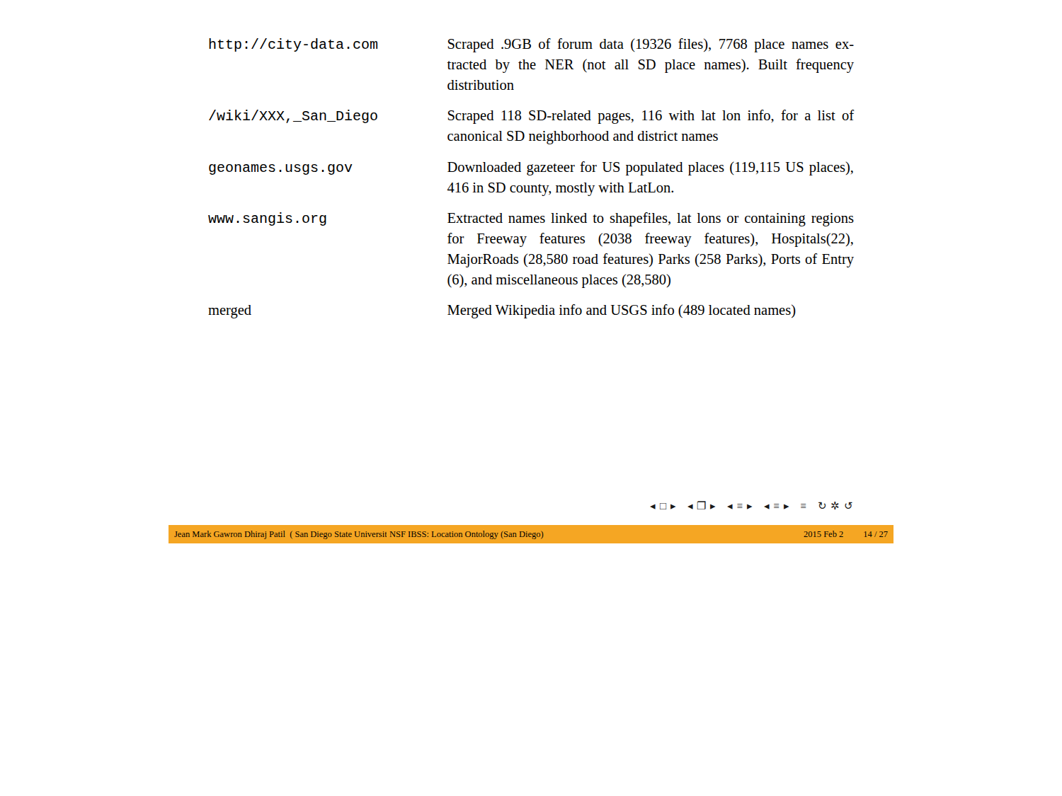| http://city-data.com | Scraped .9GB of forum data (19326 files), 7768 place names extracted by the NER (not all SD place names). Built frequency distribution |
| /wiki/XXX,_San_Diego | Scraped 118 SD-related pages, 116 with lat lon info, for a list of canonical SD neighborhood and district names |
| geonames.usgs.gov | Downloaded gazeteer for US populated places (119,115 US places), 416 in SD county, mostly with LatLon. |
| www.sangis.org | Extracted names linked to shapefiles, lat lons or containing regions for Freeway features (2038 freeway features), Hospitals(22), MajorRoads (28,580 road features) Parks (258 Parks), Ports of Entry (6), and miscellaneous places (28,580) |
| merged | Merged Wikipedia info and USGS info (489 located names) |
◂ □ ▸ ◂ ❐ ▸ ◂ ≡ ▸ ◂ ≡ ▸ ≡ ↻ ✲ ↺
Jean Mark Gawron Dhiraj Patil ( San Diego State University )
NSF IBSS: Location Ontology (San Diego)
2015 Feb 214 / 27